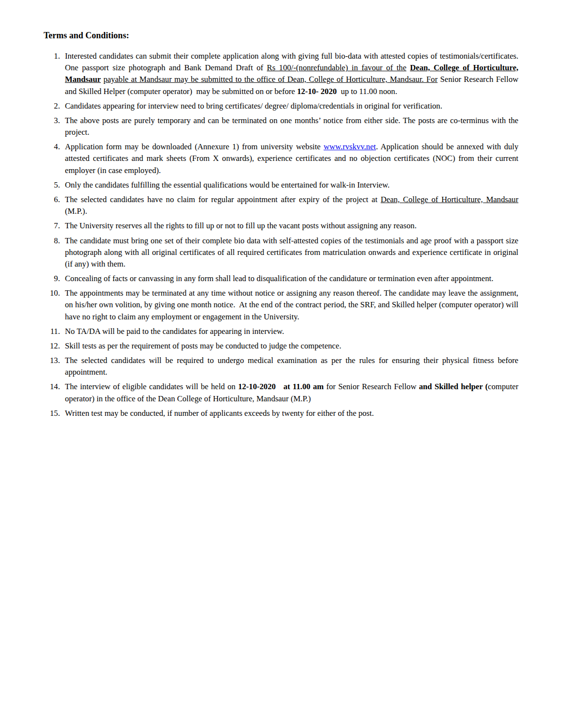Terms and Conditions:
Interested candidates can submit their complete application along with giving full bio-data with attested copies of testimonials/certificates. One passport size photograph and Bank Demand Draft of Rs 100/-(nonrefundable) in favour of the Dean, College of Horticulture, Mandsaur payable at Mandsaur may be submitted to the office of Dean, College of Horticulture, Mandsaur. For Senior Research Fellow and Skilled Helper (computer operator) may be submitted on or before 12-10- 2020 up to 11.00 noon.
Candidates appearing for interview need to bring certificates/ degree/ diploma/credentials in original for verification.
The above posts are purely temporary and can be terminated on one months’ notice from either side. The posts are co-terminus with the project.
Application form may be downloaded (Annexure 1) from university website www.rvskvv.net. Application should be annexed with duly attested certificates and mark sheets (From X onwards), experience certificates and no objection certificates (NOC) from their current employer (in case employed).
Only the candidates fulfilling the essential qualifications would be entertained for walk-in Interview.
The selected candidates have no claim for regular appointment after expiry of the project at Dean, College of Horticulture, Mandsaur (M.P.).
The University reserves all the rights to fill up or not to fill up the vacant posts without assigning any reason.
The candidate must bring one set of their complete bio data with self-attested copies of the testimonials and age proof with a passport size photograph along with all original certificates of all required certificates from matriculation onwards and experience certificate in original (if any) with them.
Concealing of facts or canvassing in any form shall lead to disqualification of the candidature or termination even after appointment.
The appointments may be terminated at any time without notice or assigning any reason thereof. The candidate may leave the assignment, on his/her own volition, by giving one month notice. At the end of the contract period, the SRF, and Skilled helper (computer operator) will have no right to claim any employment or engagement in the University.
No TA/DA will be paid to the candidates for appearing in interview.
Skill tests as per the requirement of posts may be conducted to judge the competence.
The selected candidates will be required to undergo medical examination as per the rules for ensuring their physical fitness before appointment.
The interview of eligible candidates will be held on 12-10-2020 at 11.00 am for Senior Research Fellow and Skilled helper (computer operator) in the office of the Dean College of Horticulture, Mandsaur (M.P.)
Written test may be conducted, if number of applicants exceeds by twenty for either of the post.